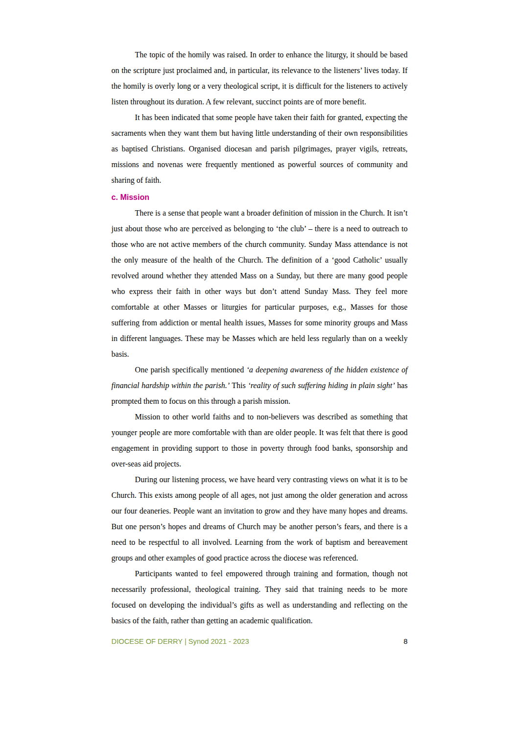The topic of the homily was raised. In order to enhance the liturgy, it should be based on the scripture just proclaimed and, in particular, its relevance to the listeners’ lives today. If the homily is overly long or a very theological script, it is difficult for the listeners to actively listen throughout its duration. A few relevant, succinct points are of more benefit.
It has been indicated that some people have taken their faith for granted, expecting the sacraments when they want them but having little understanding of their own responsibilities as baptised Christians. Organised diocesan and parish pilgrimages, prayer vigils, retreats, missions and novenas were frequently mentioned as powerful sources of community and sharing of faith.
c. Mission
There is a sense that people want a broader definition of mission in the Church. It isn’t just about those who are perceived as belonging to ‘the club’ – there is a need to outreach to those who are not active members of the church community. Sunday Mass attendance is not the only measure of the health of the Church. The definition of a ‘good Catholic’ usually revolved around whether they attended Mass on a Sunday, but there are many good people who express their faith in other ways but don’t attend Sunday Mass. They feel more comfortable at other Masses or liturgies for particular purposes, e.g., Masses for those suffering from addiction or mental health issues, Masses for some minority groups and Mass in different languages. These may be Masses which are held less regularly than on a weekly basis.
One parish specifically mentioned ‘a deepening awareness of the hidden existence of financial hardship within the parish.’ This ‘reality of such suffering hiding in plain sight’ has prompted them to focus on this through a parish mission.
Mission to other world faiths and to non-believers was described as something that younger people are more comfortable with than are older people. It was felt that there is good engagement in providing support to those in poverty through food banks, sponsorship and over-seas aid projects.
During our listening process, we have heard very contrasting views on what it is to be Church. This exists among people of all ages, not just among the older generation and across our four deaneries. People want an invitation to grow and they have many hopes and dreams. But one person’s hopes and dreams of Church may be another person’s fears, and there is a need to be respectful to all involved. Learning from the work of baptism and bereavement groups and other examples of good practice across the diocese was referenced.
Participants wanted to feel empowered through training and formation, though not necessarily professional, theological training. They said that training needs to be more focused on developing the individual’s gifts as well as understanding and reflecting on the basics of the faith, rather than getting an academic qualification.
DIOCESE OF DERRY | Synod 2021 - 2023 8